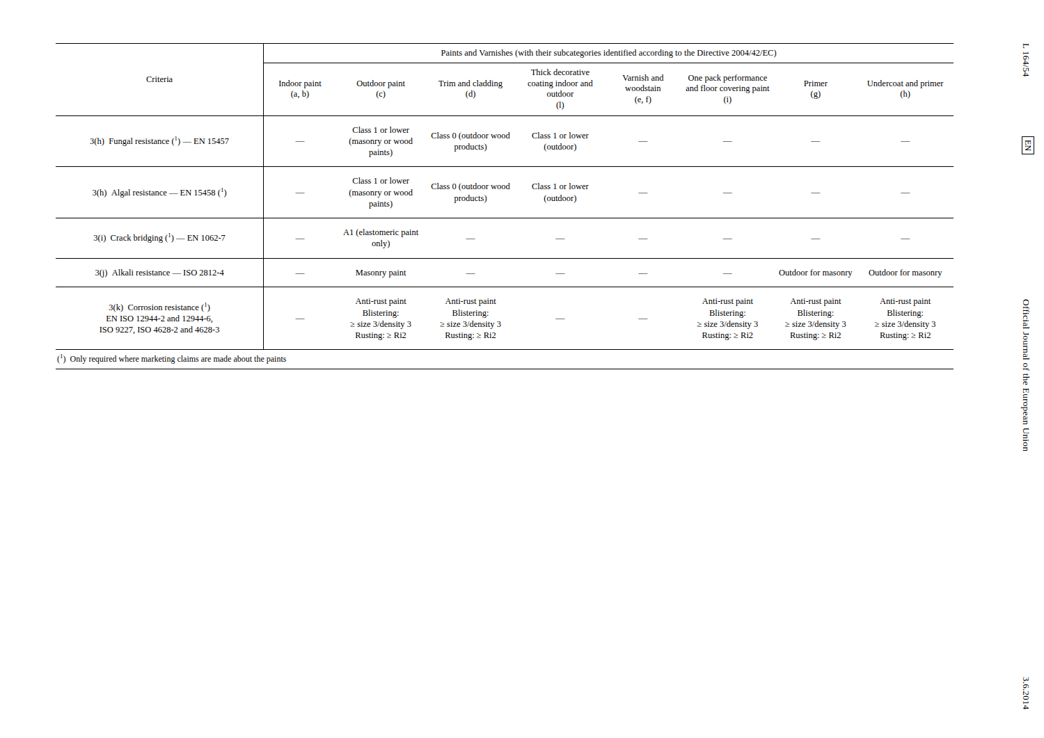L 164/54
EN
Official Journal of the European Union
3.6.2014
| Criteria | Paints and Varnishes (with their subcategories identified according to the Directive 2004/42/EC) |
| Indoor paint (a, b) | Outdoor paint (c) | Trim and cladding (d) | Thick decorative coating indoor and outdoor (l) | Varnish and woodstain (e, f) | One pack performance and floor covering paint (i) | Primer (g) | Undercoat and primer (h) |
| 3(h) Fungal resistance ( 1 ) — EN 15457 | — | Class 1 or lower (masonry or wood paints) | Class 0 (outdoor wood products) | Class 1 or lower (outdoor) | — | — | — | — |
| 3(h) Algal resistance — EN 15458 ( 1 ) | — | Class 1 or lower (masonry or wood paints) | Class 0 (outdoor wood products) | Class 1 or lower (outdoor) | — | — | — | — |
| 3(i) Crack bridging ( 1 ) — EN 1062-7 | — | A1 (elastomeric paint only) | — | — | — | — | — | — |
| 3(j) Alkali resistance — ISO 2812-4 | — | Masonry paint | — | — | — | — | Outdoor for masonry | Outdoor for masonry |
| 3(k) Corrosion resistance ( 1 ) EN ISO 12944-2 and 12944-6, ISO 9227, ISO 4628-2 and 4628-3 | — | Anti-rust paint Blistering: ≥ size 3/density 3 Rusting: ≥ Ri2 | Anti-rust paint Blistering: ≥ size 3/density 3 Rusting: ≥ Ri2 | — | — | Anti-rust paint Blistering: ≥ size 3/density 3 Rusting: ≥ Ri2 | Anti-rust paint Blistering: ≥ size 3/density 3 Rusting: ≥ Ri2 | Anti-rust paint Blistering: ≥ size 3/density 3 Rusting: ≥ Ri2 |
(1) Only required where marketing claims are made about the paints